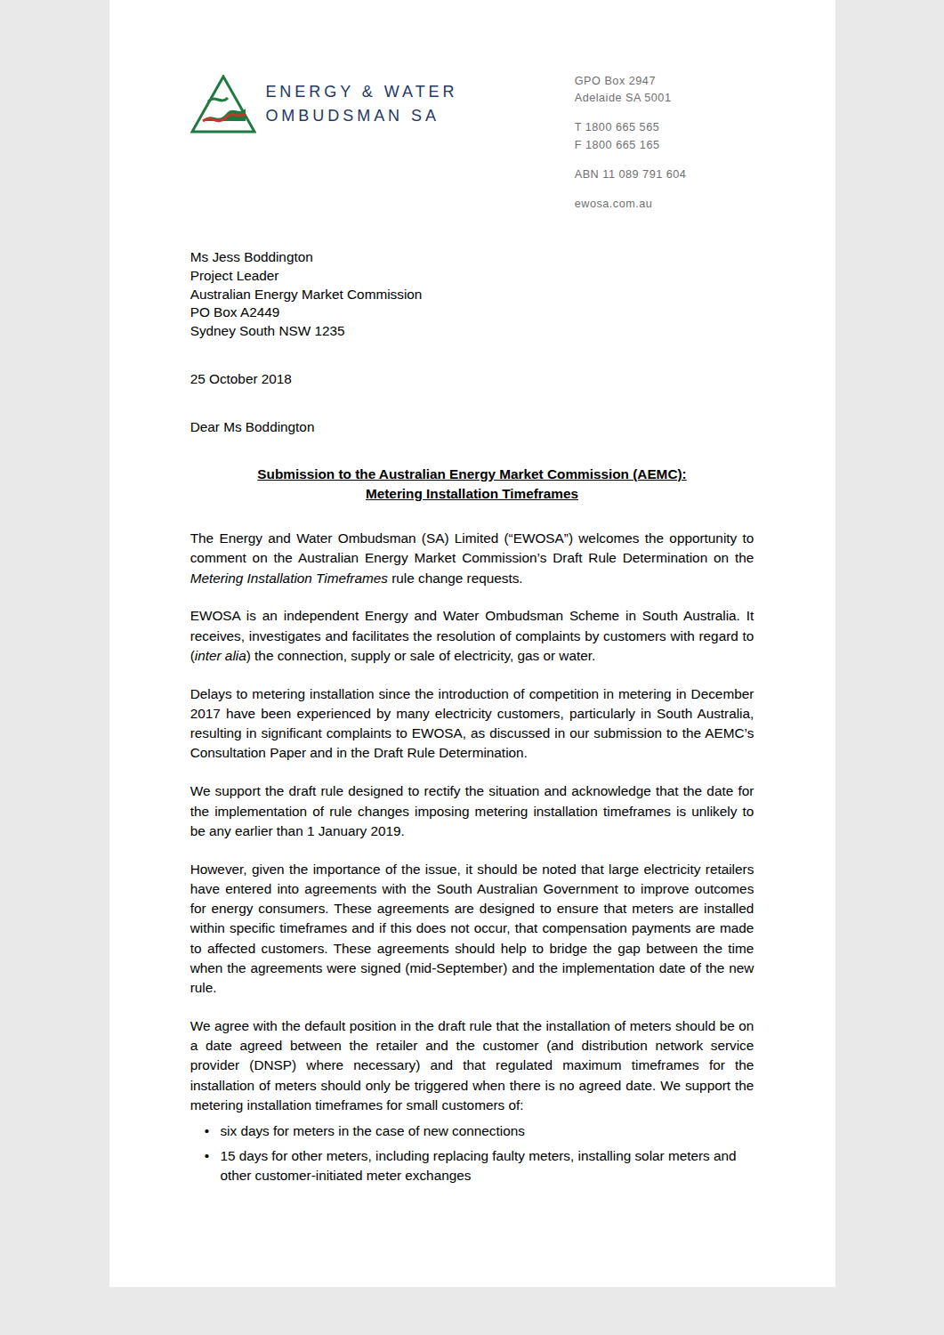ENERGY & WATER OMBUDSMAN SA
GPO Box 2947
Adelaide SA 5001
T 1800 665 565
F 1800 665 165
ABN 11 089 791 604
ewosa.com.au
Ms Jess Boddington
Project Leader
Australian Energy Market Commission
PO Box A2449
Sydney South NSW 1235
25 October 2018
Dear Ms Boddington
Submission to the Australian Energy Market Commission (AEMC):
Metering Installation Timeframes
The Energy and Water Ombudsman (SA) Limited (“EWOSA”) welcomes the opportunity to comment on the Australian Energy Market Commission’s Draft Rule Determination on the Metering Installation Timeframes rule change requests.
EWOSA is an independent Energy and Water Ombudsman Scheme in South Australia. It receives, investigates and facilitates the resolution of complaints by customers with regard to (inter alia) the connection, supply or sale of electricity, gas or water.
Delays to metering installation since the introduction of competition in metering in December 2017 have been experienced by many electricity customers, particularly in South Australia, resulting in significant complaints to EWOSA, as discussed in our submission to the AEMC’s Consultation Paper and in the Draft Rule Determination.
We support the draft rule designed to rectify the situation and acknowledge that the date for the implementation of rule changes imposing metering installation timeframes is unlikely to be any earlier than 1 January 2019.
However, given the importance of the issue, it should be noted that large electricity retailers have entered into agreements with the South Australian Government to improve outcomes for energy consumers. These agreements are designed to ensure that meters are installed within specific timeframes and if this does not occur, that compensation payments are made to affected customers. These agreements should help to bridge the gap between the time when the agreements were signed (mid-September) and the implementation date of the new rule.
We agree with the default position in the draft rule that the installation of meters should be on a date agreed between the retailer and the customer (and distribution network service provider (DNSP) where necessary) and that regulated maximum timeframes for the installation of meters should only be triggered when there is no agreed date. We support the metering installation timeframes for small customers of:
six days for meters in the case of new connections
15 days for other meters, including replacing faulty meters, installing solar meters and other customer-initiated meter exchanges